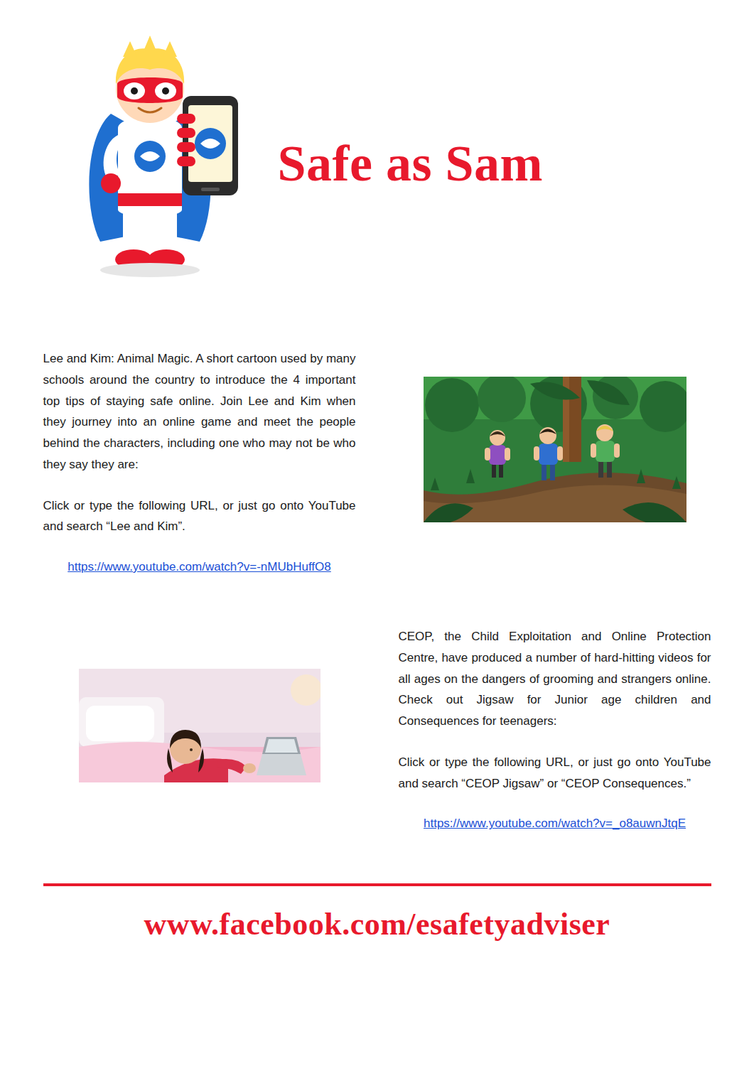Safe as Sam mascot
Safe as Sam
Lee and Kim: Animal Magic. A short cartoon used by many schools around the country to introduce the 4 important top tips of staying safe online. Join Lee and Kim when they journey into an online game and meet the people behind the characters, including one who may not be who they say they are:
Click or type the following URL, or just go onto YouTube and search “Lee and Kim”.
https://www.youtube.com/watch?v=-nMUbHuffO8
Jungle scene with three children
Girl on bed with laptop
CEOP, the Child Exploitation and Online Protection Centre, have produced a number of hard-hitting videos for all ages on the dangers of grooming and strangers online. Check out Jigsaw for Junior age children and Consequences for teenagers:
Click or type the following URL, or just go onto YouTube and search “CEOP Jigsaw” or “CEOP Consequences.”
https://www.youtube.com/watch?v=_o8auwnJtqE
www.facebook.com/esafetyadviser